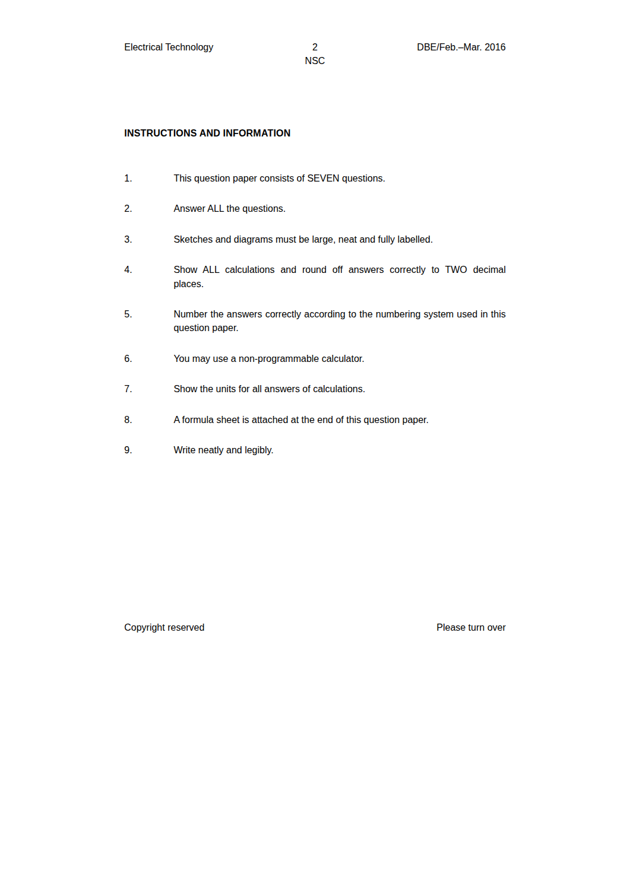Electrical Technology
2
DBE/Feb.–Mar. 2016
NSC
INSTRUCTIONS AND INFORMATION
1. This question paper consists of SEVEN questions.
2. Answer ALL the questions.
3. Sketches and diagrams must be large, neat and fully labelled.
4. Show ALL calculations and round off answers correctly to TWO decimal places.
5. Number the answers correctly according to the numbering system used in this question paper.
6. You may use a non-programmable calculator.
7. Show the units for all answers of calculations.
8. A formula sheet is attached at the end of this question paper.
9. Write neatly and legibly.
Copyright reserved
Please turn over